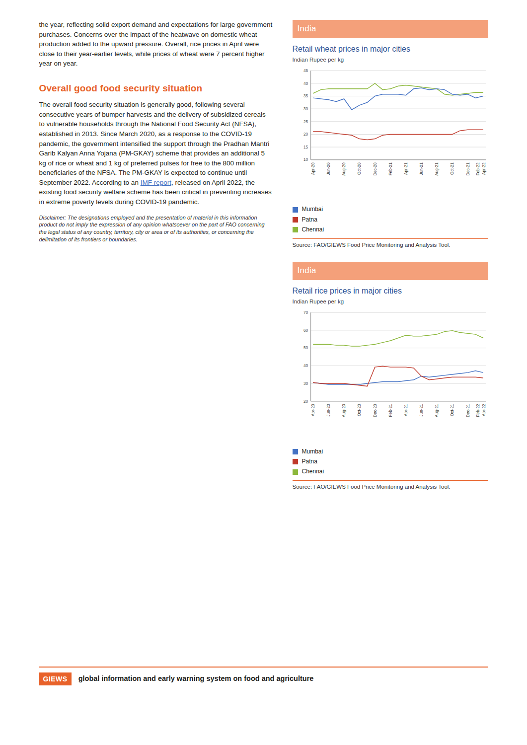the year, reflecting solid export demand and expectations for large government purchases. Concerns over the impact of the heatwave on domestic wheat production added to the upward pressure. Overall, rice prices in April were close to their year-earlier levels, while prices of wheat were 7 percent higher year on year.
Overall good food security situation
The overall food security situation is generally good, following several consecutive years of bumper harvests and the delivery of subsidized cereals to vulnerable households through the National Food Security Act (NFSA), established in 2013. Since March 2020, as a response to the COVID-19 pandemic, the government intensified the support through the Pradhan Mantri Garib Kalyan Anna Yojana (PM-GKAY) scheme that provides an additional 5 kg of rice or wheat and 1 kg of preferred pulses for free to the 800 million beneficiaries of the NFSA. The PM-GKAY is expected to continue until September 2022. According to an IMF report, released on April 2022, the existing food security welfare scheme has been critical in preventing increases in extreme poverty levels during COVID-19 pandemic.
Disclaimer: The designations employed and the presentation of material in this information product do not imply the expression of any opinion whatsoever on the part of FAO concerning the legal status of any country, territory, city or area or of its authorities, or concerning the delimitation of its frontiers or boundaries.
India
Retail wheat prices in major cities
Indian Rupee per kg
45 40 35 30 25 20 15 10 Apr-20 Jun-20 Aug-20 Oct-20 Dec-20 Feb-21 Apr-21 Jun-21 Aug-21 Oct-21 Dec-21 Feb-22 Apr-22
Mumbai
Patna
Chennai
Source: FAO/GIEWS Food Price Monitoring and Analysis Tool.
India
Retail rice prices in major cities
Indian Rupee per kg
70 60 50 40 30 20 Apr-20 Jun-20 Aug-20 Oct-20 Dec-20 Feb-21 Apr-21 Jun-21 Aug-21 Oct-21 Dec-21 Feb-22 Apr-22
Mumbai
Patna
Chennai
Source: FAO/GIEWS Food Price Monitoring and Analysis Tool.
GIEWS global information and early warning system on food and agriculture